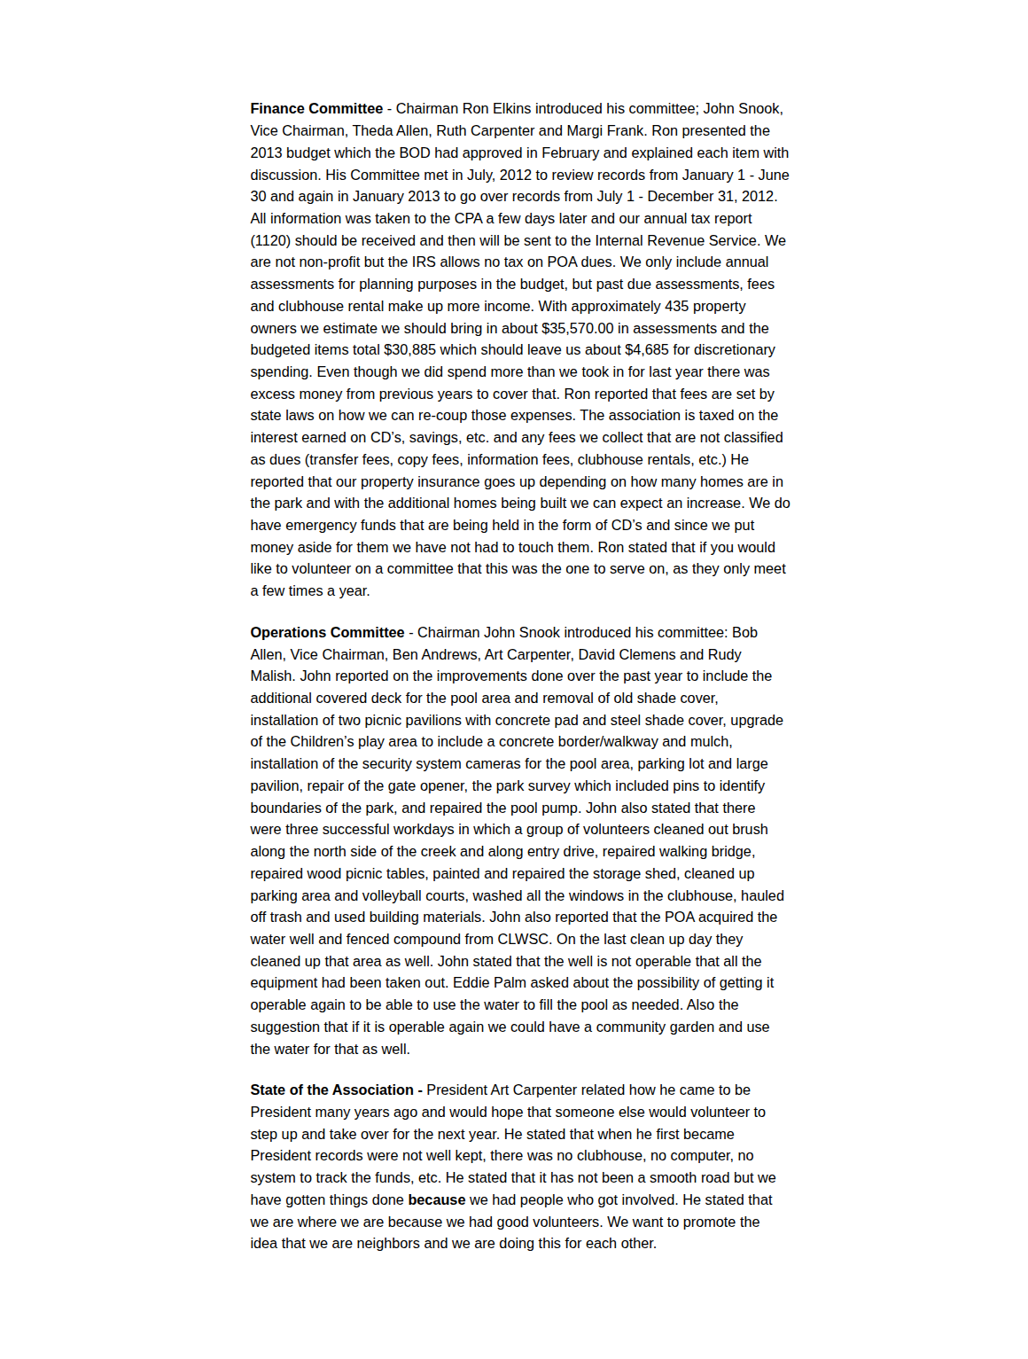Finance Committee - Chairman Ron Elkins introduced his committee; John Snook, Vice Chairman, Theda Allen, Ruth Carpenter and Margi Frank. Ron presented the 2013 budget which the BOD had approved in February and explained each item with discussion. His Committee met in July, 2012 to review records from January 1 - June 30 and again in January 2013 to go over records from July 1 - December 31, 2012. All information was taken to the CPA a few days later and our annual tax report (1120) should be received and then will be sent to the Internal Revenue Service. We are not non-profit but the IRS allows no tax on POA dues. We only include annual assessments for planning purposes in the budget, but past due assessments, fees and clubhouse rental make up more income. With approximately 435 property owners we estimate we should bring in about $35,570.00 in assessments and the budgeted items total $30,885 which should leave us about $4,685 for discretionary spending. Even though we did spend more than we took in for last year there was excess money from previous years to cover that. Ron reported that fees are set by state laws on how we can re-coup those expenses. The association is taxed on the interest earned on CD’s, savings, etc. and any fees we collect that are not classified as dues (transfer fees, copy fees, information fees, clubhouse rentals, etc.) He reported that our property insurance goes up depending on how many homes are in the park and with the additional homes being built we can expect an increase. We do have emergency funds that are being held in the form of CD’s and since we put money aside for them we have not had to touch them. Ron stated that if you would like to volunteer on a committee that this was the one to serve on, as they only meet a few times a year.
Operations Committee - Chairman John Snook introduced his committee: Bob Allen, Vice Chairman, Ben Andrews, Art Carpenter, David Clemens and Rudy Malish. John reported on the improvements done over the past year to include the additional covered deck for the pool area and removal of old shade cover, installation of two picnic pavilions with concrete pad and steel shade cover, upgrade of the Children’s play area to include a concrete border/walkway and mulch, installation of the security system cameras for the pool area, parking lot and large pavilion, repair of the gate opener, the park survey which included pins to identify boundaries of the park, and repaired the pool pump. John also stated that there were three successful workdays in which a group of volunteers cleaned out brush along the north side of the creek and along entry drive, repaired walking bridge, repaired wood picnic tables, painted and repaired the storage shed, cleaned up parking area and volleyball courts, washed all the windows in the clubhouse, hauled off trash and used building materials. John also reported that the POA acquired the water well and fenced compound from CLWSC. On the last clean up day they cleaned up that area as well. John stated that the well is not operable that all the equipment had been taken out. Eddie Palm asked about the possibility of getting it operable again to be able to use the water to fill the pool as needed. Also the suggestion that if it is operable again we could have a community garden and use the water for that as well.
State of the Association - President Art Carpenter related how he came to be President many years ago and would hope that someone else would volunteer to step up and take over for the next year. He stated that when he first became President records were not well kept, there was no clubhouse, no computer, no system to track the funds, etc. He stated that it has not been a smooth road but we have gotten things done because we had people who got involved. He stated that we are where we are because we had good volunteers. We want to promote the idea that we are neighbors and we are doing this for each other.